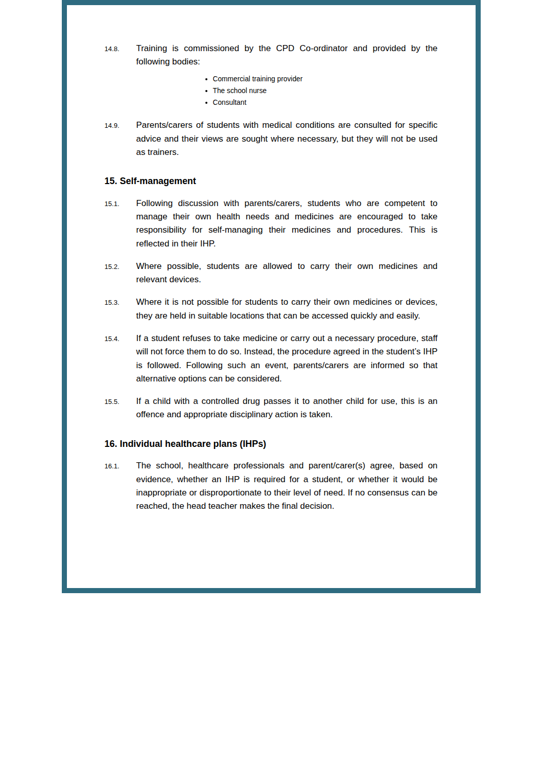14.8. Training is commissioned by the CPD Co-ordinator and provided by the following bodies:
Commercial training provider
The school nurse
Consultant
14.9. Parents/carers of students with medical conditions are consulted for specific advice and their views are sought where necessary, but they will not be used as trainers.
15. Self-management
15.1. Following discussion with parents/carers, students who are competent to manage their own health needs and medicines are encouraged to take responsibility for self-managing their medicines and procedures. This is reflected in their IHP.
15.2. Where possible, students are allowed to carry their own medicines and relevant devices.
15.3. Where it is not possible for students to carry their own medicines or devices, they are held in suitable locations that can be accessed quickly and easily.
15.4. If a student refuses to take medicine or carry out a necessary procedure, staff will not force them to do so. Instead, the procedure agreed in the student’s IHP is followed. Following such an event, parents/carers are informed so that alternative options can be considered.
15.5. If a child with a controlled drug passes it to another child for use, this is an offence and appropriate disciplinary action is taken.
16. Individual healthcare plans (IHPs)
16.1. The school, healthcare professionals and parent/carer(s) agree, based on evidence, whether an IHP is required for a student, or whether it would be inappropriate or disproportionate to their level of need. If no consensus can be reached, the head teacher makes the final decision.